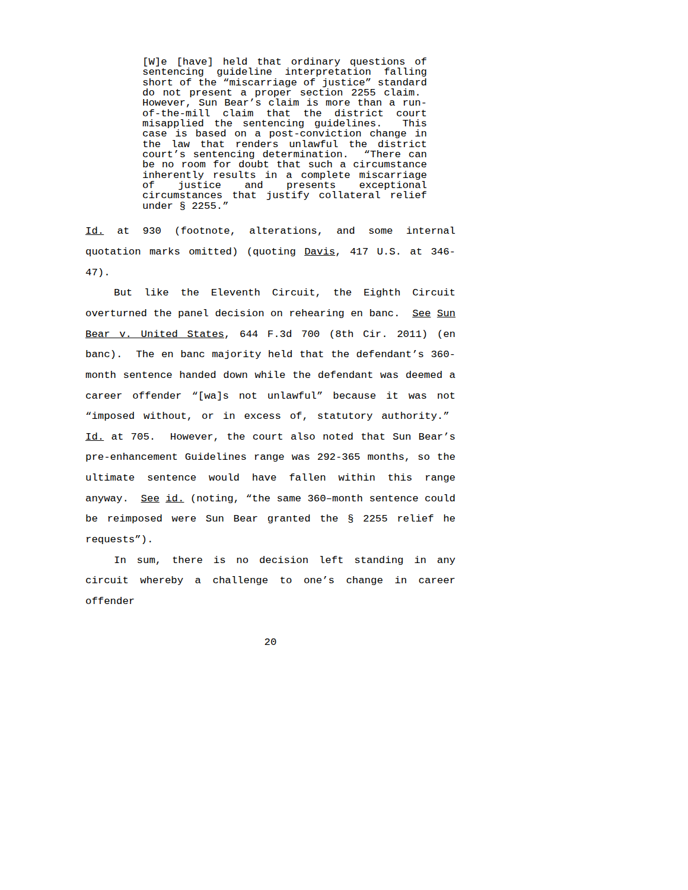[W]e [have] held that ordinary questions of sentencing guideline interpretation falling short of the “miscarriage of justice” standard do not present a proper section 2255 claim. However, Sun Bear’s claim is more than a run-of-the-mill claim that the district court misapplied the sentencing guidelines. This case is based on a post-conviction change in the law that renders unlawful the district court’s sentencing determination. “There can be no room for doubt that such a circumstance inherently results in a complete miscarriage of justice and presents exceptional circumstances that justify collateral relief under § 2255.”
Id. at 930 (footnote, alterations, and some internal quotation marks omitted) (quoting Davis, 417 U.S. at 346-47).
But like the Eleventh Circuit, the Eighth Circuit overturned the panel decision on rehearing en banc. See Sun Bear v. United States, 644 F.3d 700 (8th Cir. 2011) (en banc). The en banc majority held that the defendant’s 360-month sentence handed down while the defendant was deemed a career offender “[wa]s not unlawful” because it was not “imposed without, or in excess of, statutory authority.” Id. at 705. However, the court also noted that Sun Bear’s pre-enhancement Guidelines range was 292-365 months, so the ultimate sentence would have fallen within this range anyway. See id. (noting, “the same 360–month sentence could be reimposed were Sun Bear granted the § 2255 relief he requests”).
In sum, there is no decision left standing in any circuit whereby a challenge to one’s change in career offender
20